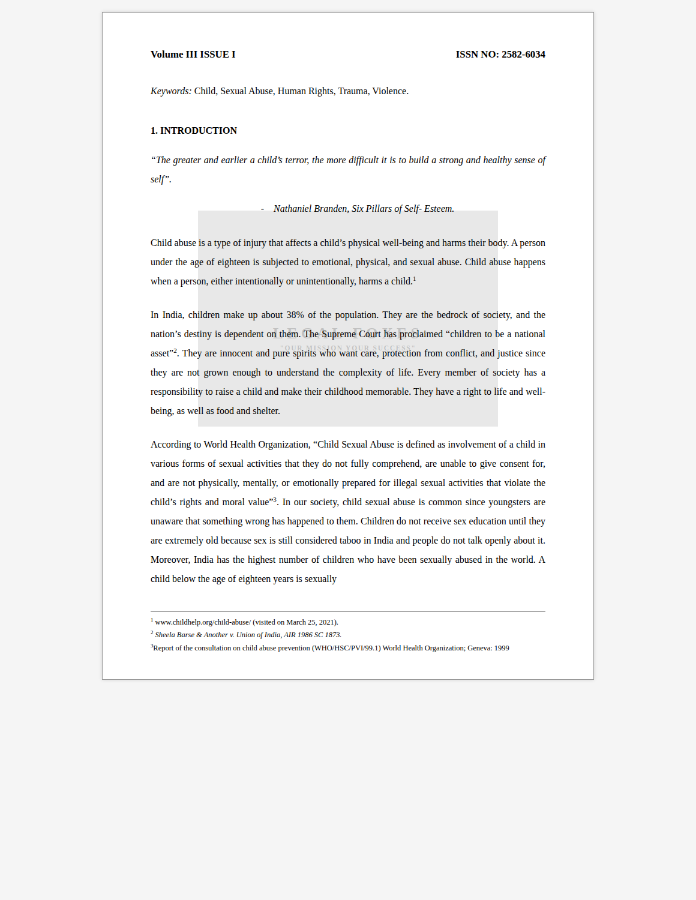LEGAL FOXES "OUR MISSION YOUR SUCCESS"
Volume III ISSUE I ISSN NO: 2582-6034
Keywords: Child, Sexual Abuse, Human Rights, Trauma, Violence.
1. INTRODUCTION
“The greater and earlier a child’s terror, the more difficult it is to build a strong and healthy sense of self”.
- Nathaniel Branden, Six Pillars of Self- Esteem.
Child abuse is a type of injury that affects a child’s physical well-being and harms their body. A person under the age of eighteen is subjected to emotional, physical, and sexual abuse. Child abuse happens when a person, either intentionally or unintentionally, harms a child.1
In India, children make up about 38% of the population. They are the bedrock of society, and the nation’s destiny is dependent on them. The Supreme Court has proclaimed “children to be a national asset”2. They are innocent and pure spirits who want care, protection from conflict, and justice since they are not grown enough to understand the complexity of life. Every member of society has a responsibility to raise a child and make their childhood memorable. They have a right to life and well-being, as well as food and shelter.
According to World Health Organization, “Child Sexual Abuse is defined as involvement of a child in various forms of sexual activities that they do not fully comprehend, are unable to give consent for, and are not physically, mentally, or emotionally prepared for illegal sexual activities that violate the child’s rights and moral value”3. In our society, child sexual abuse is common since youngsters are unaware that something wrong has happened to them. Children do not receive sex education until they are extremely old because sex is still considered taboo in India and people do not talk openly about it. Moreover, India has the highest number of children who have been sexually abused in the world. A child below the age of eighteen years is sexually
1 www.childhelp.org/child-abuse/ (visited on March 25, 2021).
2 Sheela Barse & Another v. Union of India, AIR 1986 SC 1873.
3Report of the consultation on child abuse prevention (WHO/HSC/PVI/99.1) World Health Organization; Geneva: 1999